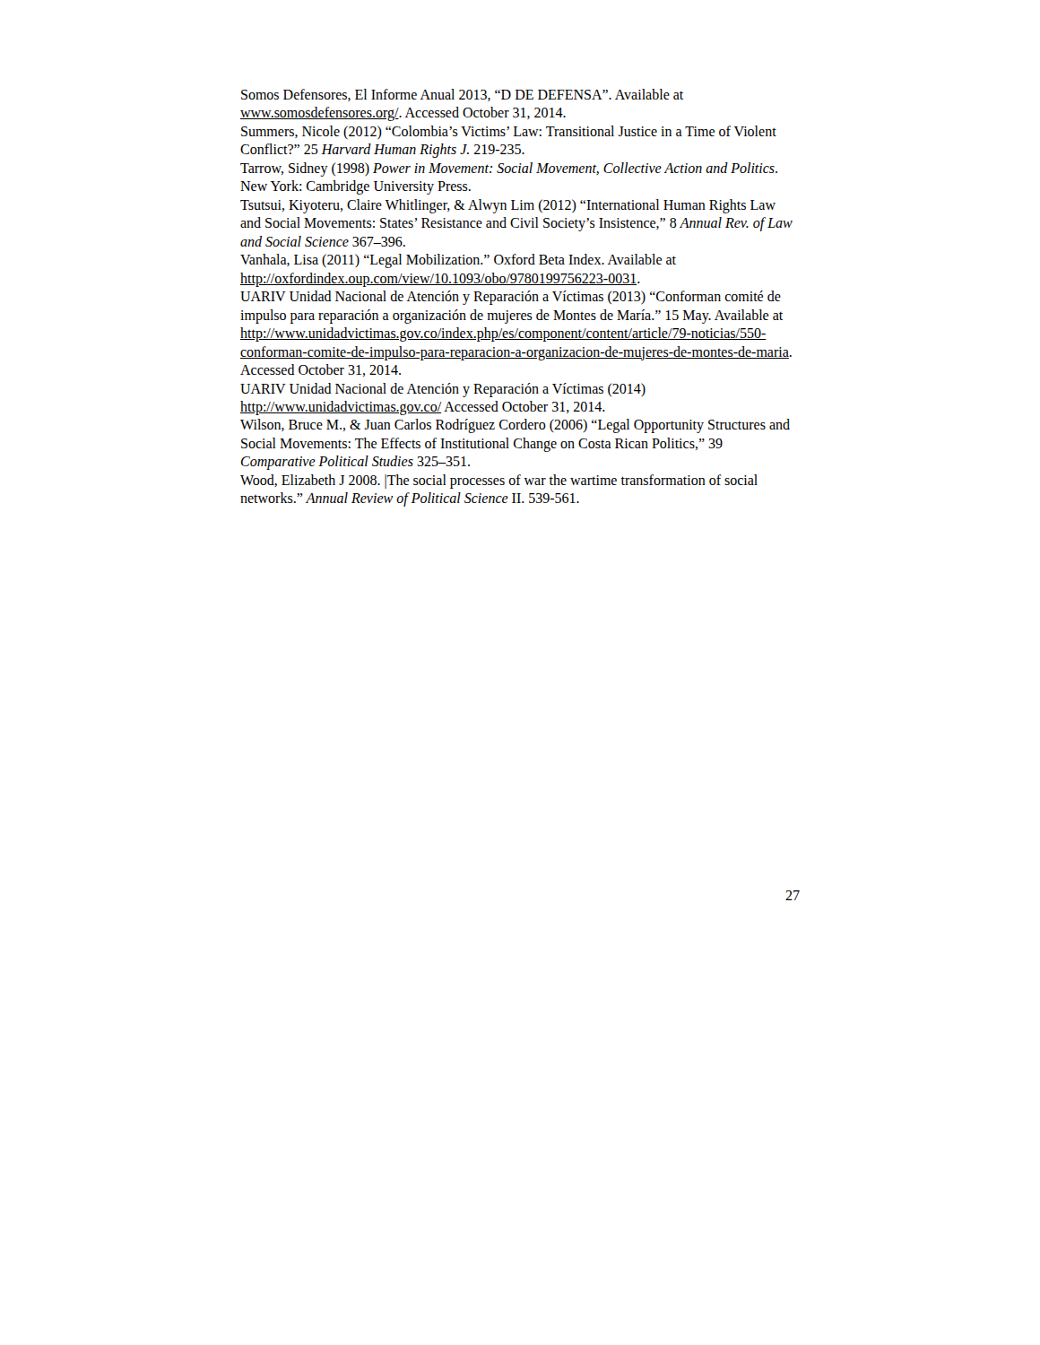Somos Defensores, El Informe Anual 2013, “D DE DEFENSA”. Available at www.somosdefensores.org/. Accessed October 31, 2014.
Summers, Nicole (2012) “Colombia’s Victims’ Law: Transitional Justice in a Time of Violent Conflict?” 25 Harvard Human Rights J. 219-235.
Tarrow, Sidney (1998) Power in Movement: Social Movement, Collective Action and Politics. New York: Cambridge University Press.
Tsutsui, Kiyoteru, Claire Whitlinger, & Alwyn Lim (2012) “International Human Rights Law and Social Movements: States’ Resistance and Civil Society’s Insistence,” 8 Annual Rev. of Law and Social Science 367–396.
Vanhala, Lisa (2011) “Legal Mobilization.” Oxford Beta Index. Available at http://oxfordindex.oup.com/view/10.1093/obo/9780199756223-0031.
UARIV Unidad Nacional de Atención y Reparación a Víctimas (2013) “Conforman comité de impulso para reparación a organización de mujeres de Montes de María.” 15 May. Available at http://www.unidadvictimas.gov.co/index.php/es/component/content/article/79-noticias/550-conforman-comite-de-impulso-para-reparacion-a-organizacion-de-mujeres-de-montes-de-maria. Accessed October 31, 2014.
UARIV Unidad Nacional de Atención y Reparación a Víctimas (2014) http://www.unidadvictimas.gov.co/ Accessed October 31, 2014.
Wilson, Bruce M., & Juan Carlos Rodríguez Cordero (2006) “Legal Opportunity Structures and Social Movements: The Effects of Institutional Change on Costa Rican Politics,” 39 Comparative Political Studies 325–351.
Wood, Elizabeth J 2008. |The social processes of war the wartime transformation of social networks.” Annual Review of Political Science II. 539-561.
27